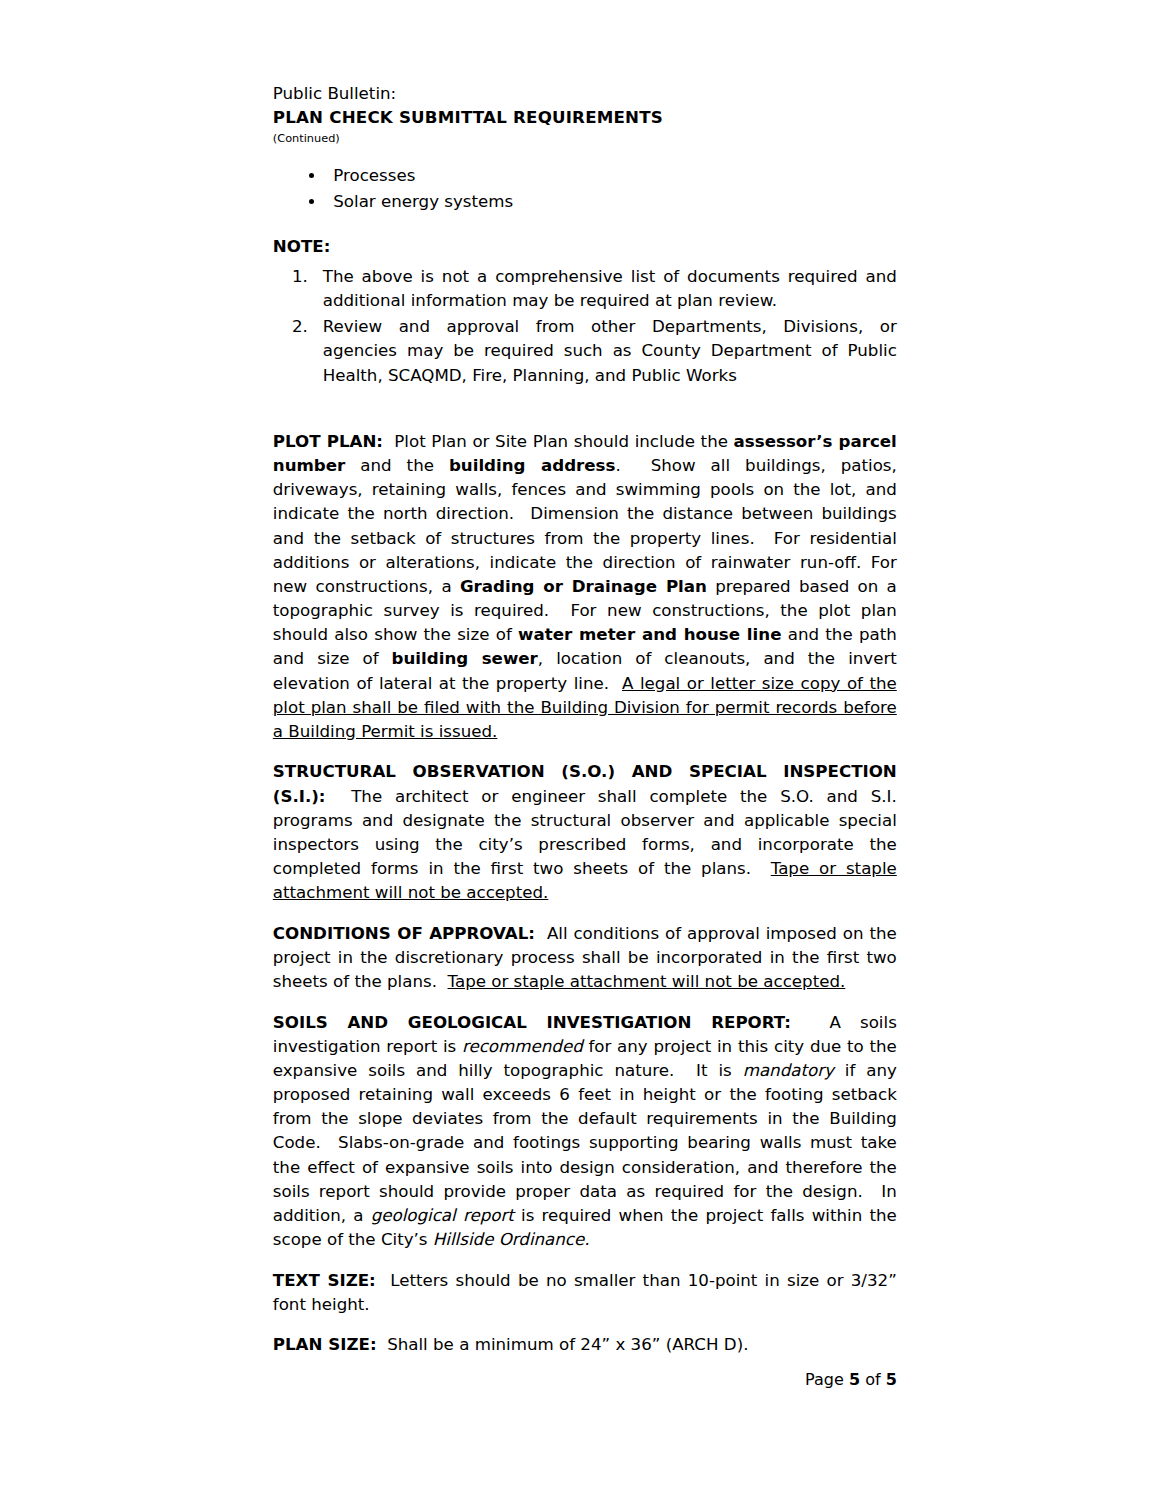Public Bulletin:
PLAN CHECK SUBMITTAL REQUIREMENTS
(Continued)
Processes
Solar energy systems
NOTE:
The above is not a comprehensive list of documents required and additional information may be required at plan review.
Review and approval from other Departments, Divisions, or agencies may be required such as County Department of Public Health, SCAQMD, Fire, Planning, and Public Works
PLOT PLAN: Plot Plan or Site Plan should include the assessor’s parcel number and the building address. Show all buildings, patios, driveways, retaining walls, fences and swimming pools on the lot, and indicate the north direction. Dimension the distance between buildings and the setback of structures from the property lines. For residential additions or alterations, indicate the direction of rainwater run-off. For new constructions, a Grading or Drainage Plan prepared based on a topographic survey is required. For new constructions, the plot plan should also show the size of water meter and house line and the path and size of building sewer, location of cleanouts, and the invert elevation of lateral at the property line. A legal or letter size copy of the plot plan shall be filed with the Building Division for permit records before a Building Permit is issued.
STRUCTURAL OBSERVATION (S.O.) AND SPECIAL INSPECTION (S.I.): The architect or engineer shall complete the S.O. and S.I. programs and designate the structural observer and applicable special inspectors using the city’s prescribed forms, and incorporate the completed forms in the first two sheets of the plans. Tape or staple attachment will not be accepted.
CONDITIONS OF APPROVAL: All conditions of approval imposed on the project in the discretionary process shall be incorporated in the first two sheets of the plans. Tape or staple attachment will not be accepted.
SOILS AND GEOLOGICAL INVESTIGATION REPORT: A soils investigation report is recommended for any project in this city due to the expansive soils and hilly topographic nature. It is mandatory if any proposed retaining wall exceeds 6 feet in height or the footing setback from the slope deviates from the default requirements in the Building Code. Slabs-on-grade and footings supporting bearing walls must take the effect of expansive soils into design consideration, and therefore the soils report should provide proper data as required for the design. In addition, a geological report is required when the project falls within the scope of the City’s Hillside Ordinance.
TEXT SIZE: Letters should be no smaller than 10-point in size or 3/32” font height.
PLAN SIZE: Shall be a minimum of 24” x 36” (ARCH D).
Page 5 of 5